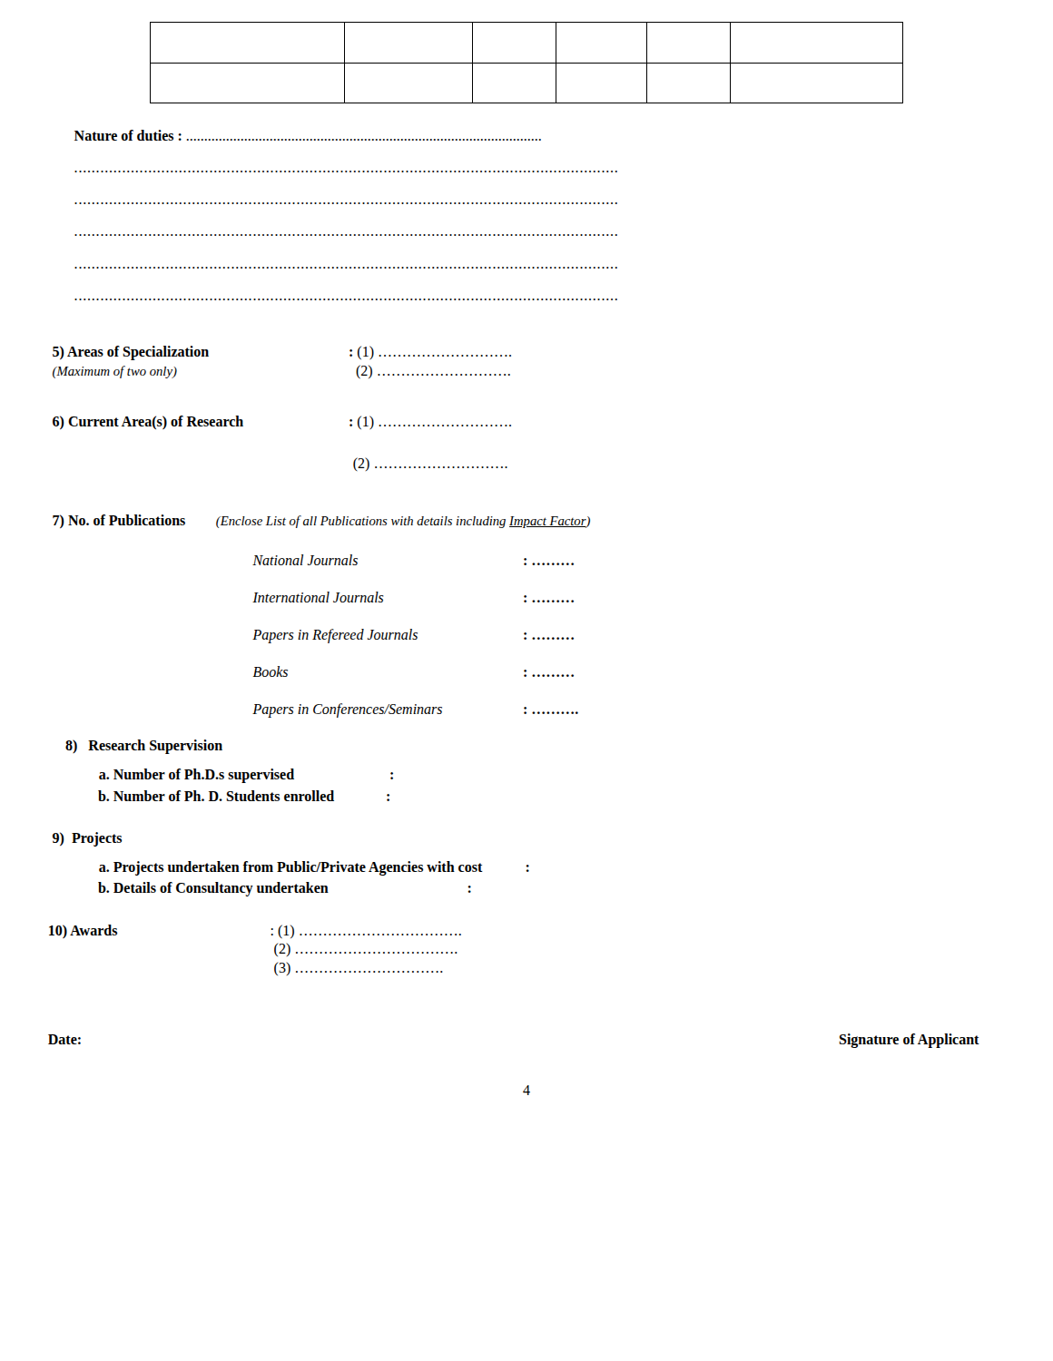Nature of duties : ..................................................................................................
.............................................................................................................................
.............................................................................................................................
.............................................................................................................................
.............................................................................................................................
.............................................................................................................................
5) Areas of Specialization
: (1) ……………………….
(Maximum of two only)
(2) ……………………….
6) Current Area(s) of Research
: (1) ……………………….
(2) ……………………….
7) No. of Publications
(Enclose List of all Publications with details including Impact Factor)
National Journals
: ………
International Journals
: ………
Papers in Refereed Journals
: ………
Books
: ………
Papers in Conferences/Seminars
: ……….
8) Research Supervision
Number of Ph.D.s supervised :
Number of Ph. D. Students enrolled :
9) Projects
Projects undertaken from Public/Private Agencies with cost :
Details of Consultancy undertaken :
10) Awards
: (1) …………………………….
(2) …………………………….
(3) ………………………….
Date:
Signature of Applicant
4